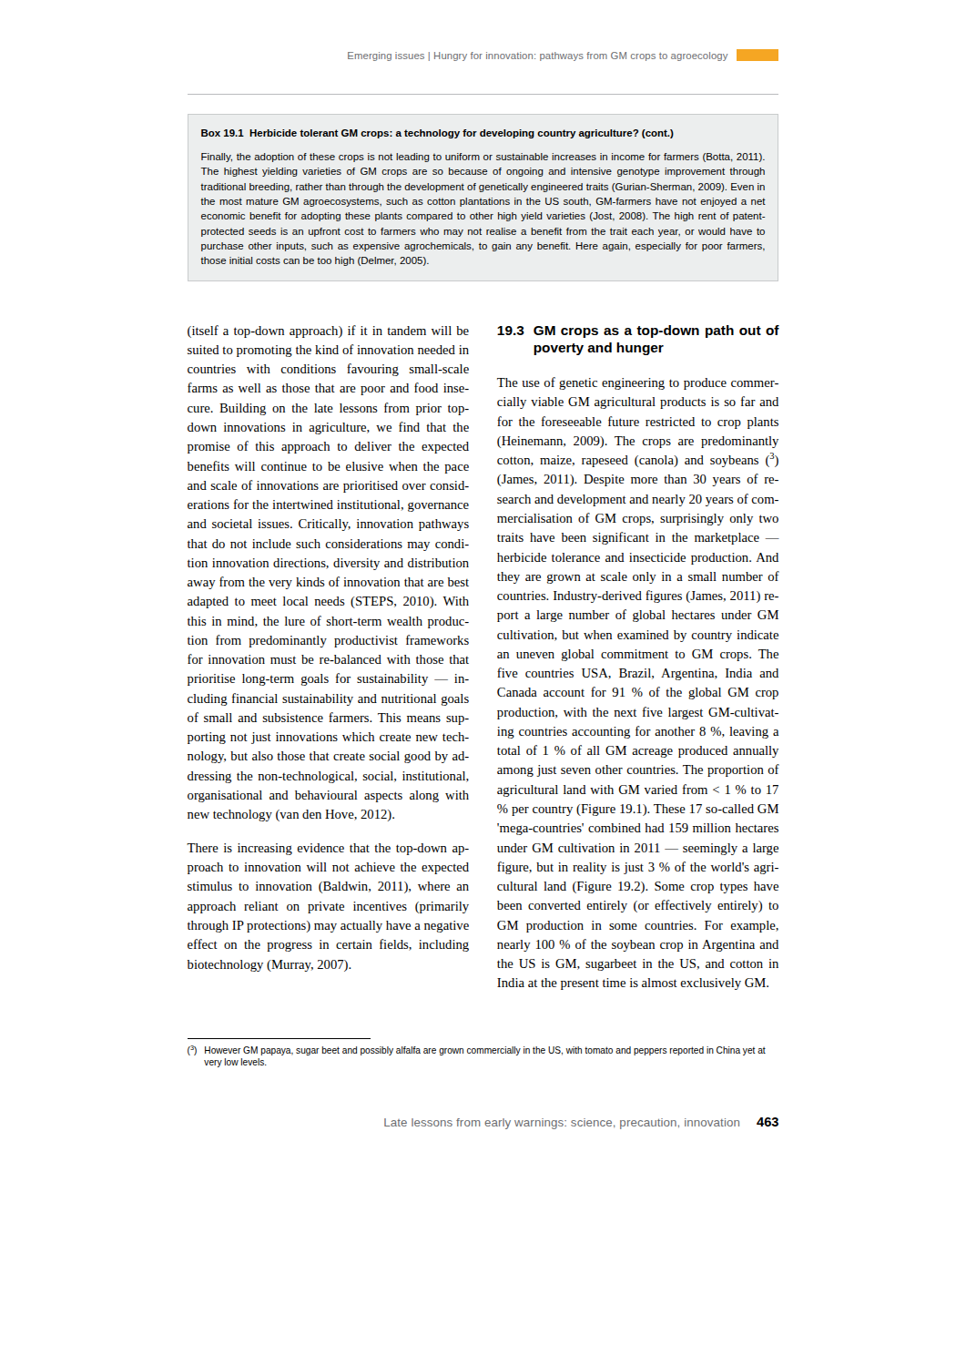Emerging issues | Hungry for innovation: pathways from GM crops to agroecology
Box 19.1 Herbicide tolerant GM crops: a technology for developing country agriculture? (cont.)
Finally, the adoption of these crops is not leading to uniform or sustainable increases in income for farmers (Botta, 2011). The highest yielding varieties of GM crops are so because of ongoing and intensive genotype improvement through traditional breeding, rather than through the development of genetically engineered traits (Gurian-Sherman, 2009). Even in the most mature GM agroecosystems, such as cotton plantations in the US south, GM-farmers have not enjoyed a net economic benefit for adopting these plants compared to other high yield varieties (Jost, 2008). The high rent of patent-protected seeds is an upfront cost to farmers who may not realise a benefit from the trait each year, or would have to purchase other inputs, such as expensive agrochemicals, to gain any benefit. Here again, especially for poor farmers, those initial costs can be too high (Delmer, 2005).
(itself a top-down approach) if it in tandem will be suited to promoting the kind of innovation needed in countries with conditions favouring small-scale farms as well as those that are poor and food insecure. Building on the late lessons from prior top-down innovations in agriculture, we find that the promise of this approach to deliver the expected benefits will continue to be elusive when the pace and scale of innovations are prioritised over considerations for the intertwined institutional, governance and societal issues. Critically, innovation pathways that do not include such considerations may condition innovation directions, diversity and distribution away from the very kinds of innovation that are best adapted to meet local needs (STEPS, 2010). With this in mind, the lure of short-term wealth production from predominantly productivist frameworks for innovation must be re-balanced with those that prioritise long-term goals for sustainability — including financial sustainability and nutritional goals of small and subsistence farmers. This means supporting not just innovations which create new technology, but also those that create social good by addressing the non-technological, social, institutional, organisational and behavioural aspects along with new technology (van den Hove, 2012).
There is increasing evidence that the top-down approach to innovation will not achieve the expected stimulus to innovation (Baldwin, 2011), where an approach reliant on private incentives (primarily through IP protections) may actually have a negative effect on the progress in certain fields, including biotechnology (Murray, 2007).
19.3 GM crops as a top-down path out of poverty and hunger
The use of genetic engineering to produce commercially viable GM agricultural products is so far and for the foreseeable future restricted to crop plants (Heinemann, 2009). The crops are predominantly cotton, maize, rapeseed (canola) and soybeans (3) (James, 2011). Despite more than 30 years of research and development and nearly 20 years of commercialisation of GM crops, surprisingly only two traits have been significant in the marketplace — herbicide tolerance and insecticide production. And they are grown at scale only in a small number of countries. Industry-derived figures (James, 2011) report a large number of global hectares under GM cultivation, but when examined by country indicate an uneven global commitment to GM crops. The five countries USA, Brazil, Argentina, India and Canada account for 91 % of the global GM crop production, with the next five largest GM-cultivating countries accounting for another 8 %, leaving a total of 1 % of all GM acreage produced annually among just seven other countries. The proportion of agricultural land with GM varied from < 1 % to 17 % per country (Figure 19.1). These 17 so-called GM 'mega-countries' combined had 159 million hectares under GM cultivation in 2011 — seemingly a large figure, but in reality is just 3 % of the world's agricultural land (Figure 19.2). Some crop types have been converted entirely (or effectively entirely) to GM production in some countries. For example, nearly 100 % of the soybean crop in Argentina and the US is GM, sugarbeet in the US, and cotton in India at the present time is almost exclusively GM.
(3)
However GM papaya, sugar beet and possibly alfalfa are grown commercially in the US, with tomato and peppers reported in China yet at very low levels.
Late lessons from early warnings: science, precaution, innovation
463